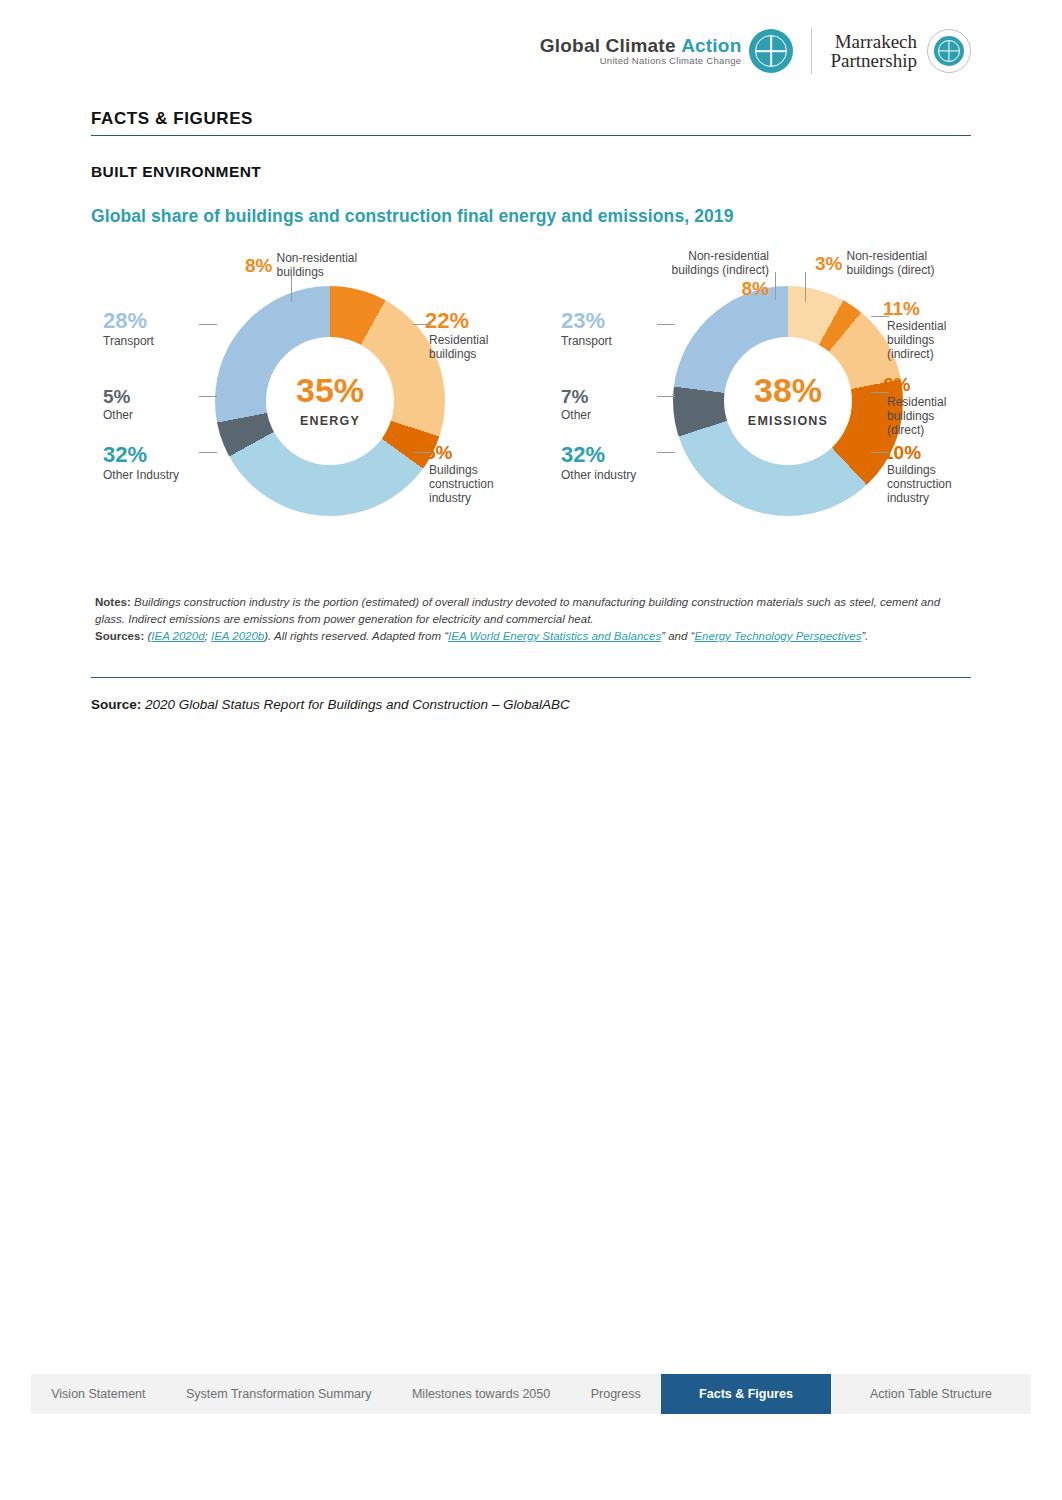Global Climate Action
United Nations Climate Change
Marrakech
Partnership
FACTS & FIGURES
BUILT ENVIRONMENT
Global share of buildings and construction final energy and emissions, 2019
35%
ENERGY
8% Non-residential
buildings
22% Residential
buildings
5% Buildings
construction
industry
32%
Other Industry
5%
Other
28%
Transport
38%
EMISSIONS
Non-residential
buildings (indirect) 8%
3% Non-residential
buildings (direct)
11% Residential
buildings
(indirect)
6% Residential
buildings
(direct)
10% Buildings
construction
industry
32%
Other industry
7%
Other
23%
Transport
Notes: Buildings construction industry is the portion (estimated) of overall industry devoted to manufacturing building construction materials such as steel, cement and glass. Indirect emissions are emissions from power generation for electricity and commercial heat.
Sources: (IEA 2020d; IEA 2020b). All rights reserved. Adapted from “IEA World Energy Statistics and Balances” and “Energy Technology Perspectives”.
Source: 2020 Global Status Report for Buildings and Construction – GlobalABC
9
Vision Statement
System Transformation Summary
Milestones towards 2050
Progress
Facts & Figures
Action Table Structure